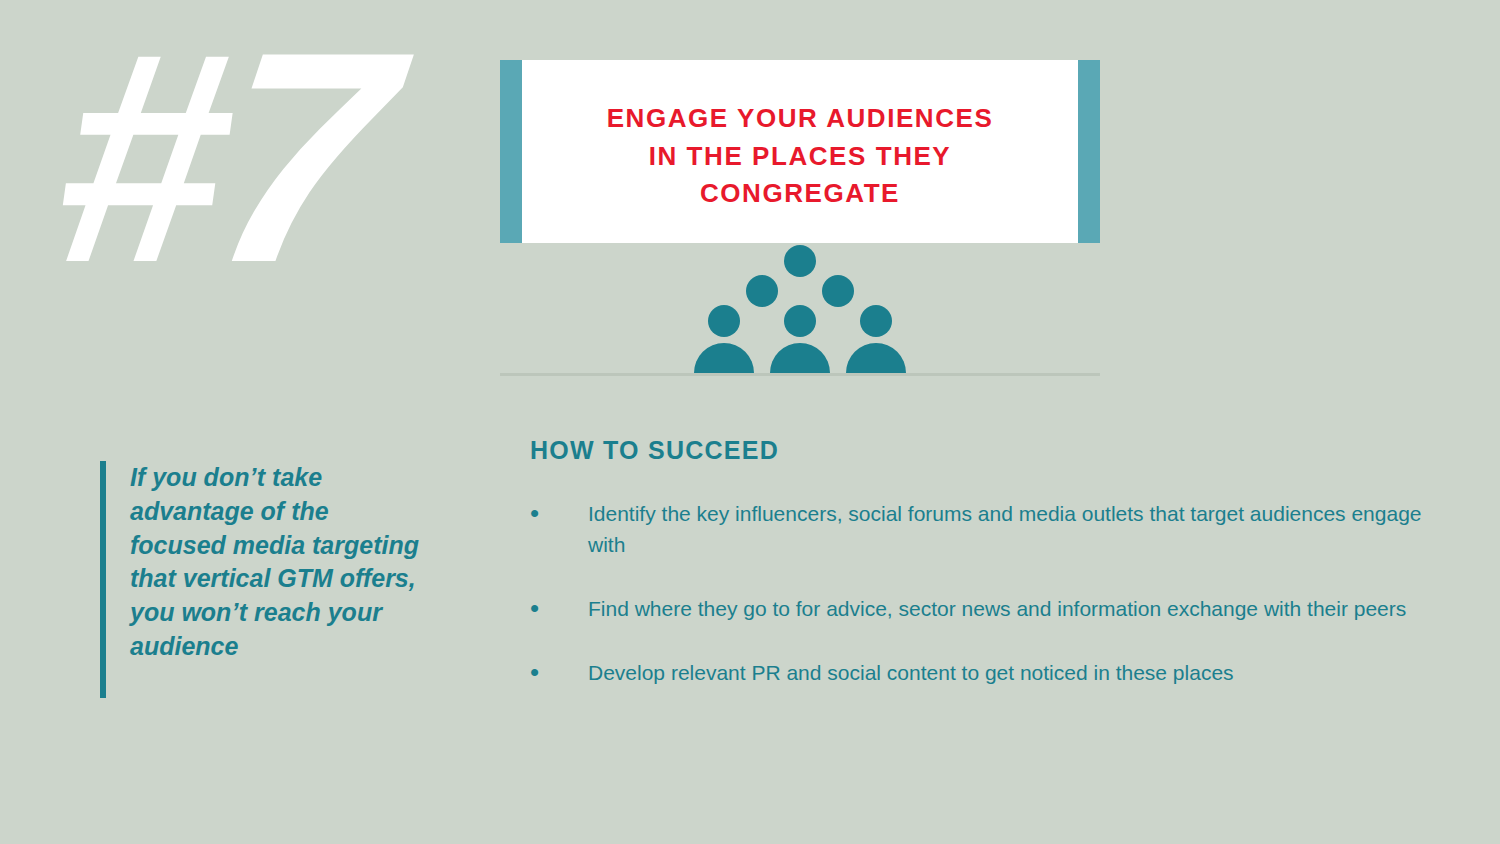#7
Engage Your Audiences
In The Places They
Congregate
If you don’t take advantage of the focused media targeting that vertical GTM offers, you won’t reach your audience
How To Succeed
Identify the key influencers, social forums and media outlets that target audiences engage with
Find where they go to for advice, sector news and information exchange with their peers
Develop relevant PR and social content to get noticed in these places